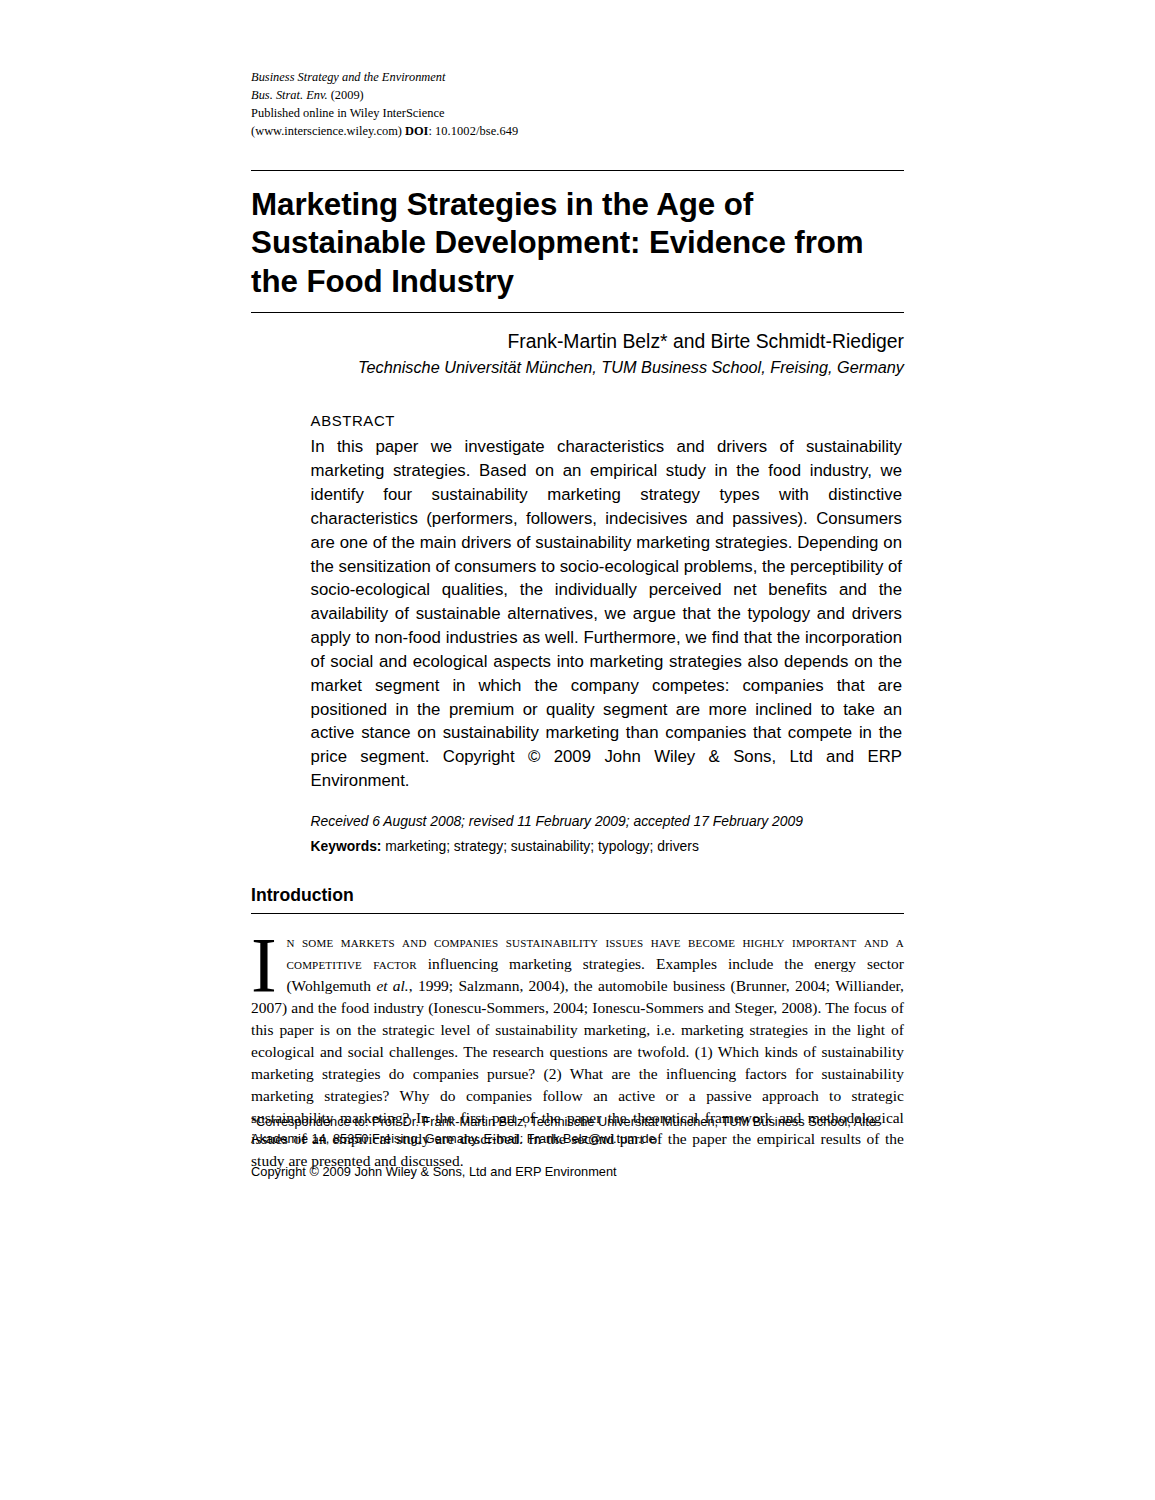Business Strategy and the Environment
Bus. Strat. Env. (2009)
Published online in Wiley InterScience
(www.interscience.wiley.com) DOI: 10.1002/bse.649
Marketing Strategies in the Age of Sustainable Development: Evidence from the Food Industry
Frank-Martin Belz* and Birte Schmidt-Riediger
Technische Universität München, TUM Business School, Freising, Germany
ABSTRACT
In this paper we investigate characteristics and drivers of sustainability marketing strategies. Based on an empirical study in the food industry, we identify four sustainability marketing strategy types with distinctive characteristics (performers, followers, indecisives and passives). Consumers are one of the main drivers of sustainability marketing strategies. Depending on the sensitization of consumers to socio-ecological problems, the perceptibility of socio-ecological qualities, the individually perceived net benefits and the availability of sustainable alternatives, we argue that the typology and drivers apply to non-food industries as well. Furthermore, we find that the incorporation of social and ecological aspects into marketing strategies also depends on the market segment in which the company competes: companies that are positioned in the premium or quality segment are more inclined to take an active stance on sustainability marketing than companies that compete in the price segment. Copyright © 2009 John Wiley & Sons, Ltd and ERP Environment.
Received 6 August 2008; revised 11 February 2009; accepted 17 February 2009
Keywords: marketing; strategy; sustainability; typology; drivers
Introduction
I
n some markets and companies sustainability issues have become highly important and a competitive factor influencing marketing strategies. Examples include the energy sector (Wohlgemuth et al., 1999; Salzmann, 2004), the automobile business (Brunner, 2004; Williander, 2007) and the food industry (Ionescu-Sommers, 2004; Ionescu-Sommers and Steger, 2008). The focus of this paper is on the strategic level of sustainability marketing, i.e. marketing strategies in the light of ecological and social challenges. The research questions are twofold. (1) Which kinds of sustainability marketing strategies do companies pursue? (2) What are the influencing factors for sustainability marketing strategies? Why do companies follow an active or a passive approach to strategic sustainability marketing? In the first part of the paper the theoretical framework and methodological issues of an empirical study are described. In the second part of the paper the empirical results of the study are presented and discussed.
*Correspondence to: Prof. Dr. Frank-Martin Belz, Technische Universität München, TUM Business School, Alte Akademie 14, 85350 Freising, Germany. E-mail: Frank.Belz@wi.tum.de
Copyright © 2009 John Wiley & Sons, Ltd and ERP Environment